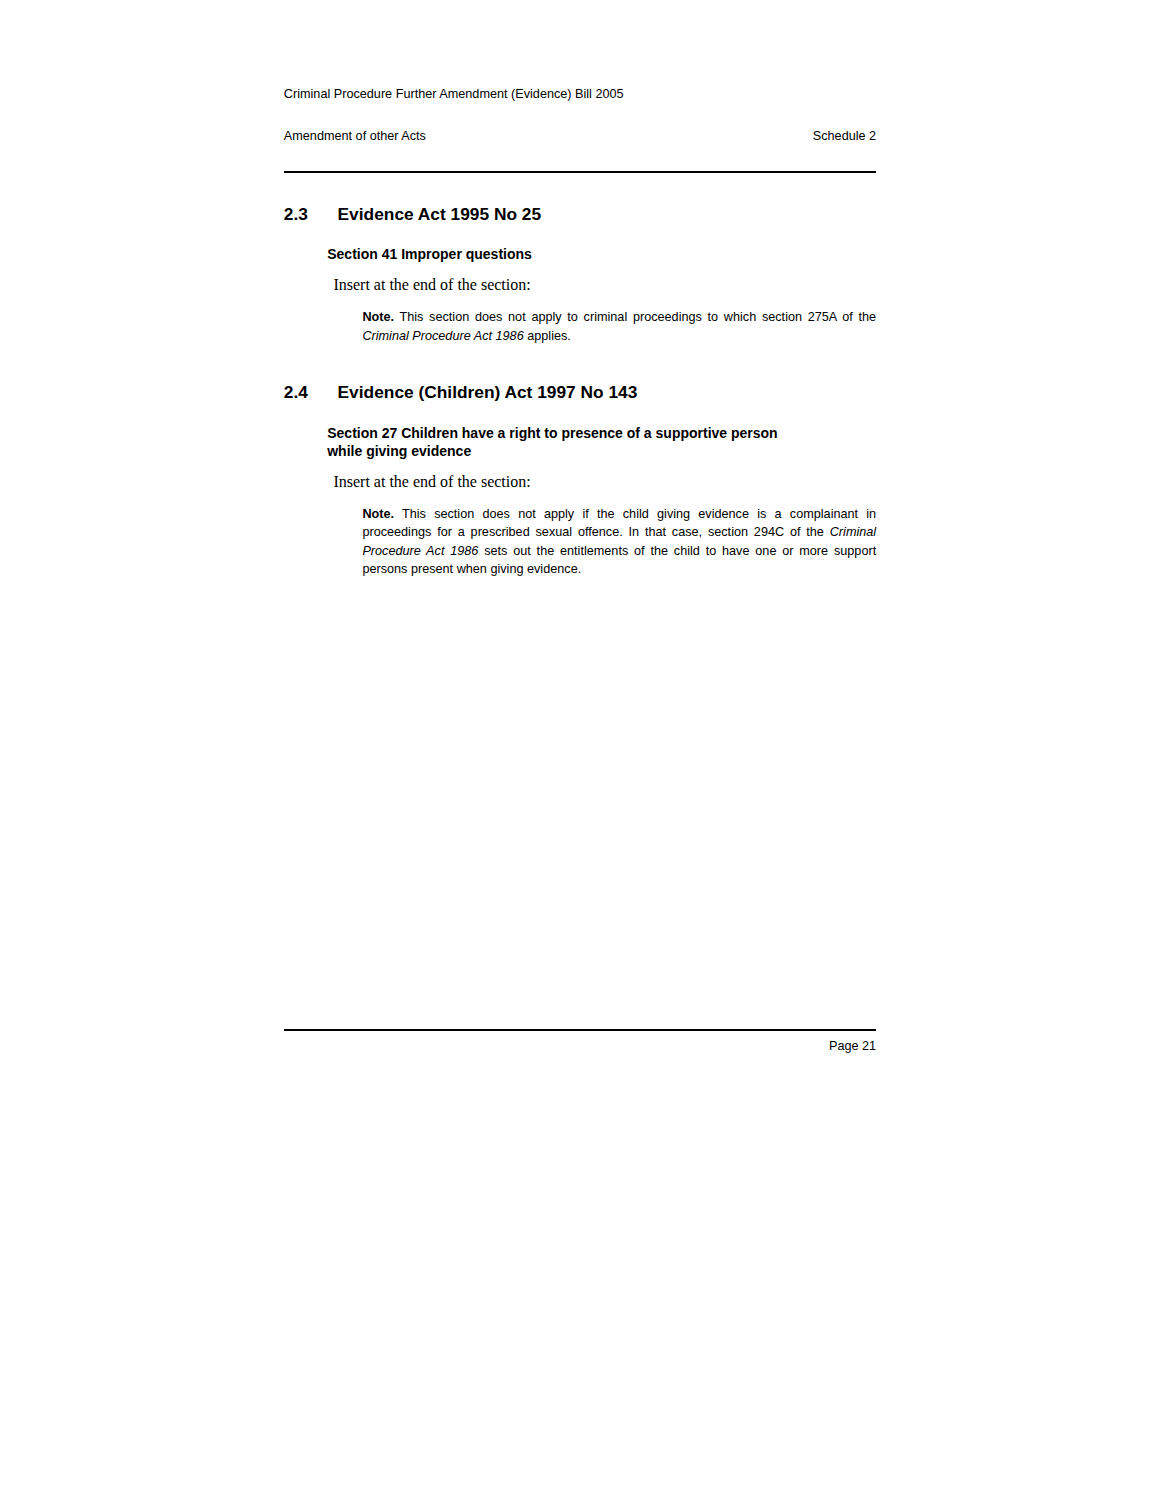Criminal Procedure Further Amendment (Evidence) Bill 2005
Amendment of other Acts Schedule 2
2.3 Evidence Act 1995 No 25
Section 41 Improper questions
Insert at the end of the section:
Note. This section does not apply to criminal proceedings to which section 275A of the Criminal Procedure Act 1986 applies.
2.4 Evidence (Children) Act 1997 No 143
Section 27 Children have a right to presence of a supportive person
while giving evidence
Insert at the end of the section:
Note. This section does not apply if the child giving evidence is a complainant in proceedings for a prescribed sexual offence. In that case, section 294C of the Criminal Procedure Act 1986 sets out the entitlements of the child to have one or more support persons present when giving evidence.
Page 21